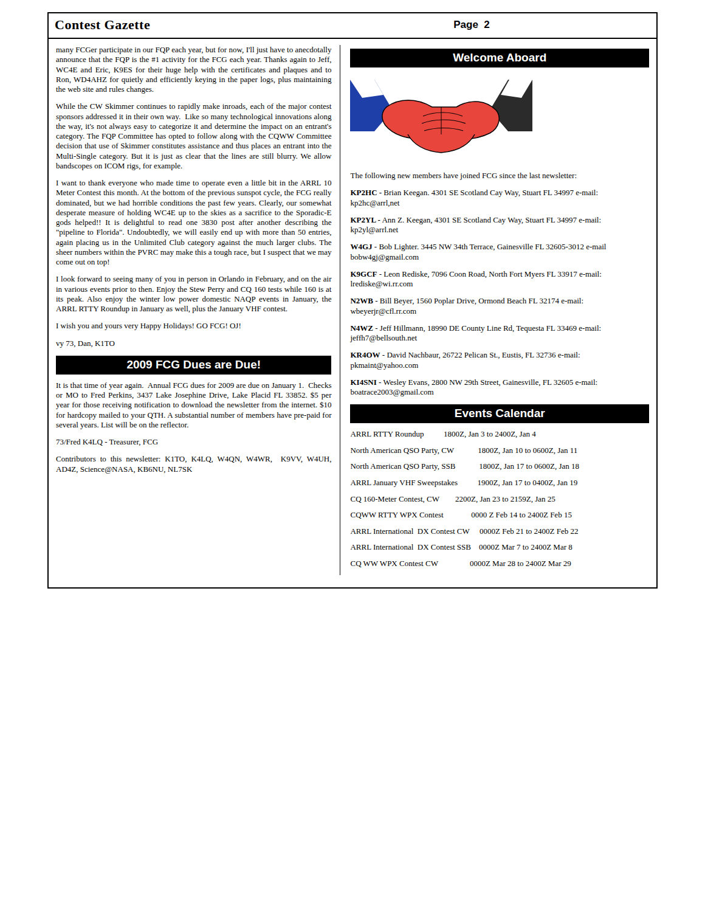Contest Gazette
Page 2
many FCGer participate in our FQP each year, but for now, I'll just have to anecdotally announce that the FQP is the #1 activity for the FCG each year. Thanks again to Jeff, WC4E and Eric, K9ES for their huge help with the certificates and plaques and to Ron, WD4AHZ for quietly and efficiently keying in the paper logs, plus maintaining the web site and rules changes.
While the CW Skimmer continues to rapidly make inroads, each of the major contest sponsors addressed it in their own way. Like so many technological innovations along the way, it's not always easy to categorize it and determine the impact on an entrant's category. The FQP Committee has opted to follow along with the CQWW Committee decision that use of Skimmer constitutes assistance and thus places an entrant into the Multi-Single category. But it is just as clear that the lines are still blurry. We allow bandscopes on ICOM rigs, for example.
I want to thank everyone who made time to operate even a little bit in the ARRL 10 Meter Contest this month. At the bottom of the previous sunspot cycle, the FCG really dominated, but we had horrible conditions the past few years. Clearly, our somewhat desperate measure of holding WC4E up to the skies as a sacrifice to the Sporadic-E gods helped!! It is delightful to read one 3830 post after another describing the "pipeline to Florida". Undoubtedly, we will easily end up with more than 50 entries, again placing us in the Unlimited Club category against the much larger clubs. The sheer numbers within the PVRC may make this a tough race, but I suspect that we may come out on top!
I look forward to seeing many of you in person in Orlando in February, and on the air in various events prior to then. Enjoy the Stew Perry and CQ 160 tests while 160 is at its peak. Also enjoy the winter low power domestic NAQP events in January, the ARRL RTTY Roundup in January as well, plus the January VHF contest.
I wish you and yours very Happy Holidays! GO FCG! OJ!
vy 73, Dan, K1TO
2009 FCG Dues are Due!
It is that time of year again. Annual FCG dues for 2009 are due on January 1. Checks or MO to Fred Perkins, 3437 Lake Josephine Drive, Lake Placid FL 33852. $5 per year for those receiving notification to download the newsletter from the internet. $10 for hardcopy mailed to your QTH. A substantial number of members have pre-paid for several years. List will be on the reflector.
73/Fred K4LQ - Treasurer, FCG
Contributors to this newsletter: K1TO, K4LQ, W4QN, W4WR, K9VV, W4UH, AD4Z, Science@NASA, KB6NU, NL7SK
Welcome Aboard
The following new members have joined FCG since the last newsletter:
KP2HC - Brian Keegan. 4301 SE Scotland Cay Way, Stuart FL 34997 e-mail: kp2hc@arrl,net
KP2YL - Ann Z. Keegan, 4301 SE Scotland Cay Way, Stuart FL 34997 e-mail: kp2yl@arrl.net
W4GJ - Bob Lighter. 3445 NW 34th Terrace, Gainesville FL 32605-3012 e-mail bobw4gj@gmail.com
K9GCF - Leon Rediske, 7096 Coon Road, North Fort Myers FL 33917 e-mail: lrediske@wi.rr.com
N2WB - Bill Beyer, 1560 Poplar Drive, Ormond Beach FL 32174 e-mail: wbeyerjr@cfl.rr.com
N4WZ - Jeff Hillmann, 18990 DE County Line Rd, Tequesta FL 33469 e-mail: jeffh7@bellsouth.net
KR4OW - David Nachbaur, 26722 Pelican St., Eustis, FL 32736 e-mail: pkmaint@yahoo.com
KI4SNI - Wesley Evans, 2800 NW 29th Street, Gainesville, FL 32605 e-mail: boatrace2003@gmail.com
Events Calendar
ARRL RTTY Roundup 1800Z, Jan 3 to 2400Z, Jan 4
North American QSO Party, CW 1800Z, Jan 10 to 0600Z, Jan 11
North American QSO Party, SSB 1800Z, Jan 17 to 0600Z, Jan 18
ARRL January VHF Sweepstakes 1900Z, Jan 17 to 0400Z, Jan 19
CQ 160-Meter Contest, CW 2200Z, Jan 23 to 2159Z, Jan 25
CQWW RTTY WPX Contest 0000 Z Feb 14 to 2400Z Feb 15
ARRL International DX Contest CW 0000Z Feb 21 to 2400Z Feb 22
ARRL International DX Contest SSB 0000Z Mar 7 to 2400Z Mar 8
CQ WW WPX Contest CW 0000Z Mar 28 to 2400Z Mar 29